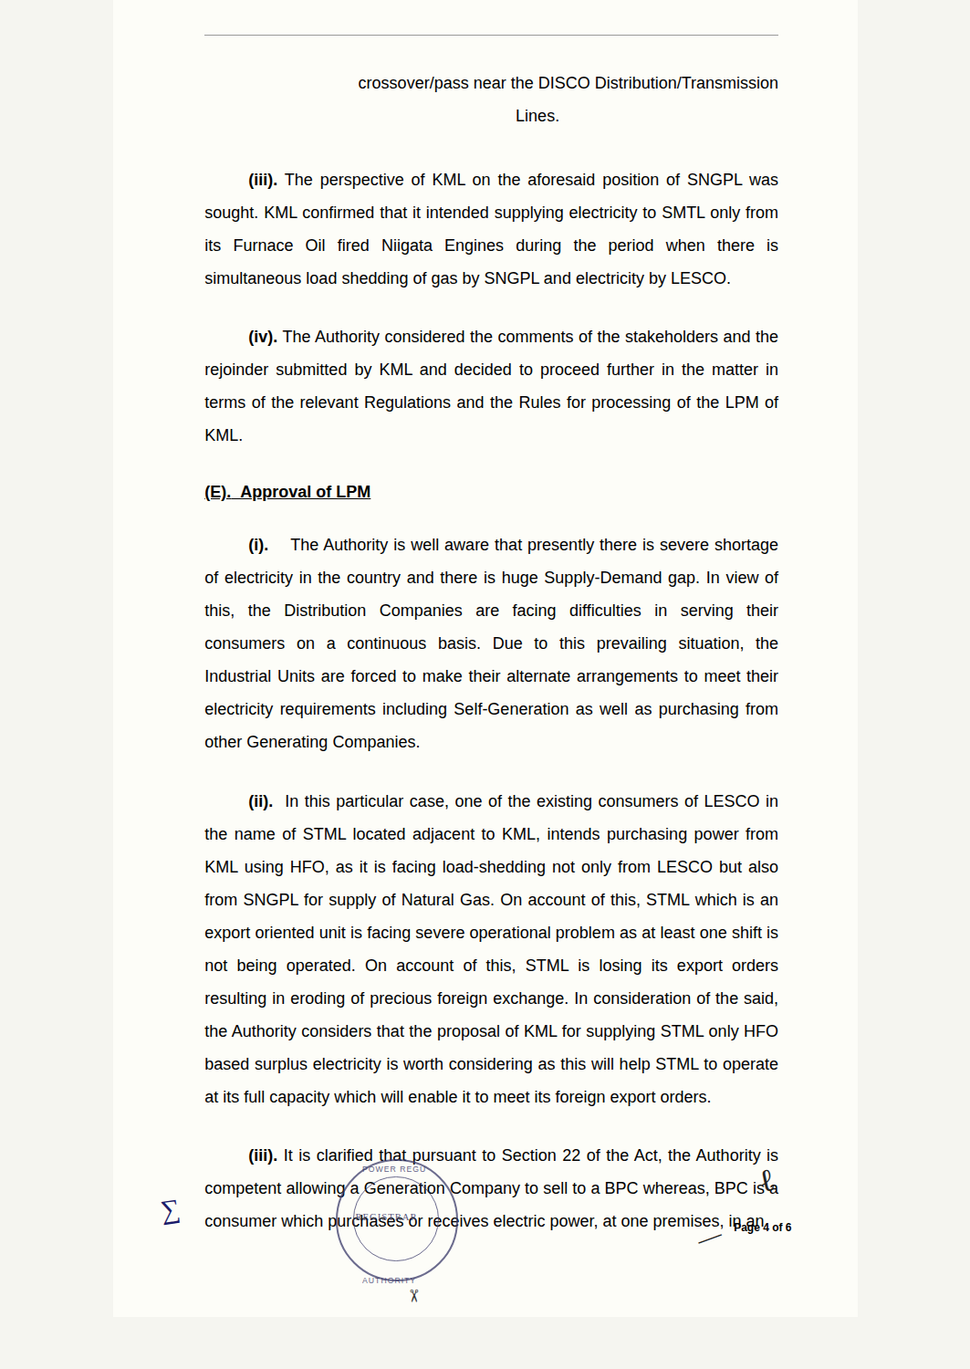crossover/pass near the DISCO Distribution/Transmission Lines.
(iii). The perspective of KML on the aforesaid position of SNGPL was sought. KML confirmed that it intended supplying electricity to SMTL only from its Furnace Oil fired Niigata Engines during the period when there is simultaneous load shedding of gas by SNGPL and electricity by LESCO.
(iv). The Authority considered the comments of the stakeholders and the rejoinder submitted by KML and decided to proceed further in the matter in terms of the relevant Regulations and the Rules for processing of the LPM of KML.
(E). Approval of LPM
(i). The Authority is well aware that presently there is severe shortage of electricity in the country and there is huge Supply-Demand gap. In view of this, the Distribution Companies are facing difficulties in serving their consumers on a continuous basis. Due to this prevailing situation, the Industrial Units are forced to make their alternate arrangements to meet their electricity requirements including Self-Generation as well as purchasing from other Generating Companies.
(ii). In this particular case, one of the existing consumers of LESCO in the name of STML located adjacent to KML, intends purchasing power from KML using HFO, as it is facing load-shedding not only from LESCO but also from SNGPL for supply of Natural Gas. On account of this, STML which is an export oriented unit is facing severe operational problem as at least one shift is not being operated. On account of this, STML is losing its export orders resulting in eroding of precious foreign exchange. In consideration of the said, the Authority considers that the proposal of KML for supplying STML only HFO based surplus electricity is worth considering as this will help STML to operate at its full capacity which will enable it to meet its foreign export orders.
(iii). It is clarified that pursuant to Section 22 of the Act, the Authority is competent allowing a Generation Company to sell to a BPC whereas, BPC is a consumer which purchases or receives electric power, at one premises, in an
Page 4 of 6
POWER REGU
REGISTRAR
AUTHORITY
∑
ℓ
—
✂